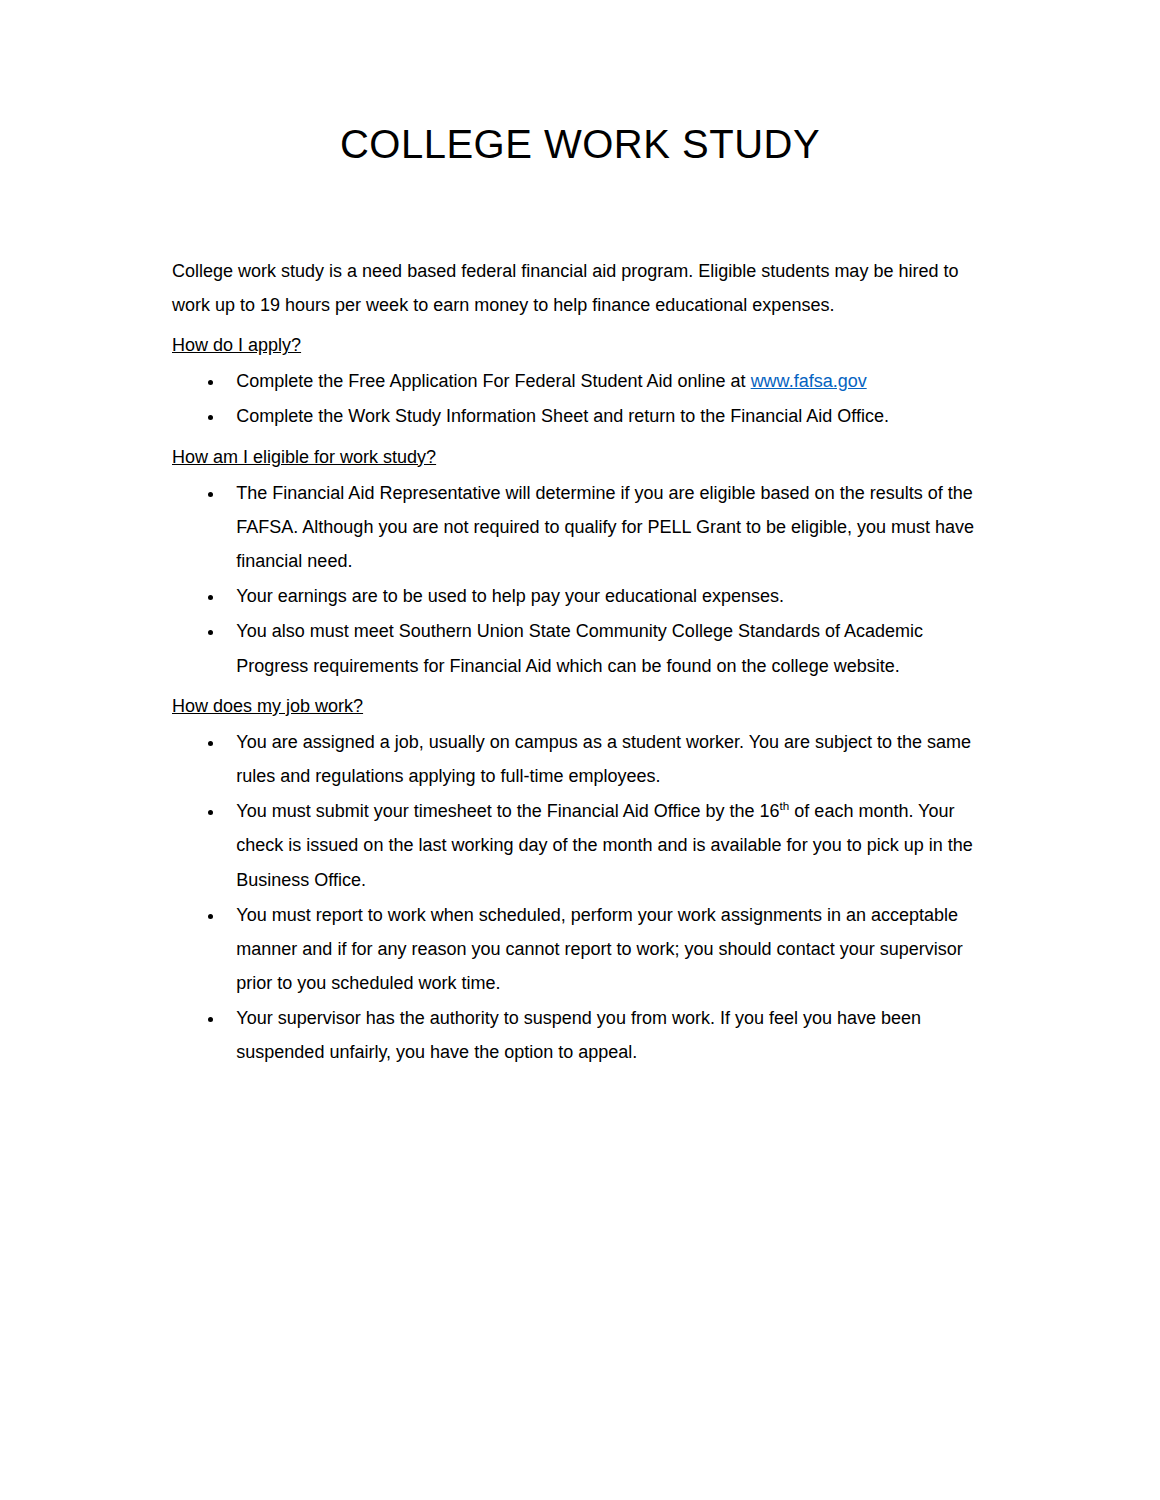COLLEGE WORK STUDY
College work study is a need based federal financial aid program. Eligible students may be hired to work up to 19 hours per week to earn money to help finance educational expenses.
How do I apply?
Complete the Free Application For Federal Student Aid online at www.fafsa.gov
Complete the Work Study Information Sheet and return to the Financial Aid Office.
How am I eligible for work study?
The Financial Aid Representative will determine if you are eligible based on the results of the FAFSA. Although you are not required to qualify for PELL Grant to be eligible, you must have financial need.
Your earnings are to be used to help pay your educational expenses.
You also must meet Southern Union State Community College Standards of Academic Progress requirements for Financial Aid which can be found on the college website.
How does my job work?
You are assigned a job, usually on campus as a student worker. You are subject to the same rules and regulations applying to full-time employees.
You must submit your timesheet to the Financial Aid Office by the 16th of each month. Your check is issued on the last working day of the month and is available for you to pick up in the Business Office.
You must report to work when scheduled, perform your work assignments in an acceptable manner and if for any reason you cannot report to work; you should contact your supervisor prior to you scheduled work time.
Your supervisor has the authority to suspend you from work. If you feel you have been suspended unfairly, you have the option to appeal.